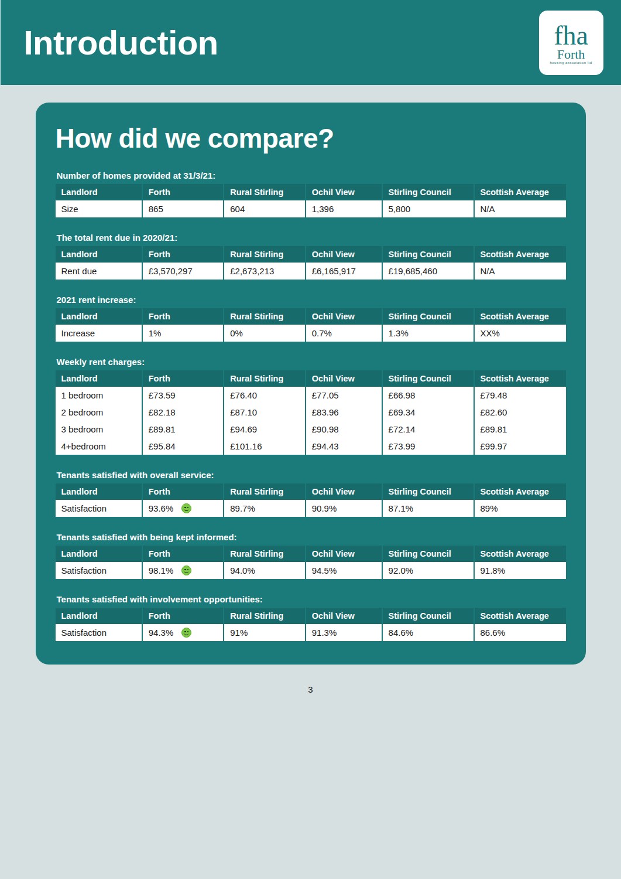Introduction
fha
Forth
housing association ltd
How did we compare?
Number of homes provided at 31/3/21:
| Landlord | Forth | Rural Stirling | Ochil View | Stirling Council | Scottish Average |
| --- | --- | --- | --- | --- | --- |
| Size | 865 | 604 | 1,396 | 5,800 | N/A |
The total rent due in 2020/21:
| Landlord | Forth | Rural Stirling | Ochil View | Stirling Council | Scottish Average |
| --- | --- | --- | --- | --- | --- |
| Rent due | £3,570,297 | £2,673,213 | £6,165,917 | £19,685,460 | N/A |
2021 rent increase:
| Landlord | Forth | Rural Stirling | Ochil View | Stirling Council | Scottish Average |
| --- | --- | --- | --- | --- | --- |
| Increase | 1% | 0% | 0.7% | 1.3% | XX% |
Weekly rent charges:
| Landlord | Forth | Rural Stirling | Ochil View | Stirling Council | Scottish Average |
| --- | --- | --- | --- | --- | --- |
| 1 bedroom | £73.59 | £76.40 | £77.05 | £66.98 | £79.48 |
| 2 bedroom | £82.18 | £87.10 | £83.96 | £69.34 | £82.60 |
| 3 bedroom | £89.81 | £94.69 | £90.98 | £72.14 | £89.81 |
| 4+bedroom | £95.84 | £101.16 | £94.43 | £73.99 | £99.97 |
Tenants satisfied with overall service:
| Landlord | Forth | Rural Stirling | Ochil View | Stirling Council | Scottish Average |
| --- | --- | --- | --- | --- | --- |
| Satisfaction | 93.6% | 89.7% | 90.9% | 87.1% | 89% |
Tenants satisfied with being kept informed:
| Landlord | Forth | Rural Stirling | Ochil View | Stirling Council | Scottish Average |
| --- | --- | --- | --- | --- | --- |
| Satisfaction | 98.1% | 94.0% | 94.5% | 92.0% | 91.8% |
Tenants satisfied with involvement opportunities:
| Landlord | Forth | Rural Stirling | Ochil View | Stirling Council | Scottish Average |
| --- | --- | --- | --- | --- | --- |
| Satisfaction | 94.3% | 91% | 91.3% | 84.6% | 86.6% |
3